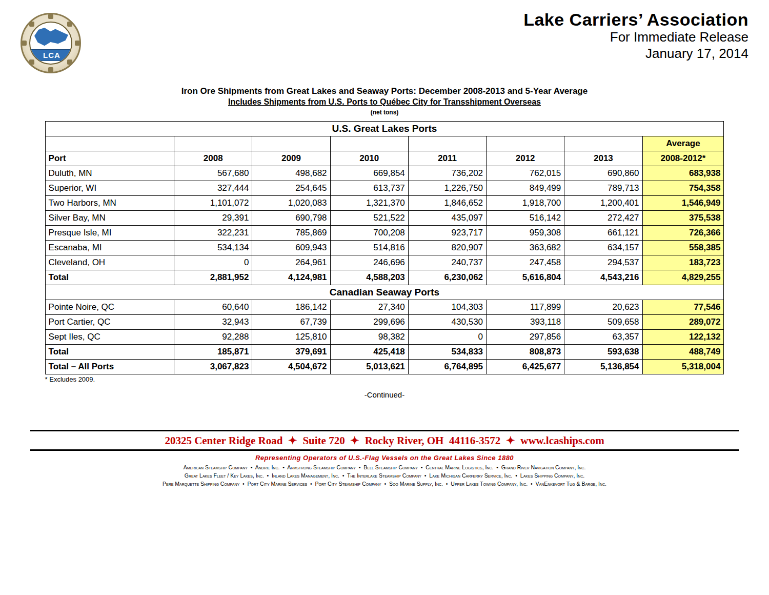LCA
Lake Carriers’ Association
For Immediate Release
January 17, 2014
Iron Ore Shipments from Great Lakes and Seaway Ports: December 2008-2013 and 5-Year Average
Includes Shipments from U.S. Ports to Québec City for Transshipment Overseas
(net tons)
| U.S. Great Lakes Ports |
| | | | | | | | Average |
| Port | 2008 | 2009 | 2010 | 2011 | 2012 | 2013 | 2008-2012* |
| Duluth, MN | 567,680 | 498,682 | 669,854 | 736,202 | 762,015 | 690,860 | 683,938 |
| Superior, WI | 327,444 | 254,645 | 613,737 | 1,226,750 | 849,499 | 789,713 | 754,358 |
| Two Harbors, MN | 1,101,072 | 1,020,083 | 1,321,370 | 1,846,652 | 1,918,700 | 1,200,401 | 1,546,949 |
| Silver Bay, MN | 29,391 | 690,798 | 521,522 | 435,097 | 516,142 | 272,427 | 375,538 |
| Presque Isle, MI | 322,231 | 785,869 | 700,208 | 923,717 | 959,308 | 661,121 | 726,366 |
| Escanaba, MI | 534,134 | 609,943 | 514,816 | 820,907 | 363,682 | 634,157 | 558,385 |
| Cleveland, OH | 0 | 264,961 | 246,696 | 240,737 | 247,458 | 294,537 | 183,723 |
| Total | 2,881,952 | 4,124,981 | 4,588,203 | 6,230,062 | 5,616,804 | 4,543,216 | 4,829,255 |
| Canadian Seaway Ports |
| Pointe Noire, QC | 60,640 | 186,142 | 27,340 | 104,303 | 117,899 | 20,623 | 77,546 |
| Port Cartier, QC | 32,943 | 67,739 | 299,696 | 430,530 | 393,118 | 509,658 | 289,072 |
| Sept Iles, QC | 92,288 | 125,810 | 98,382 | 0 | 297,856 | 63,357 | 122,132 |
| Total | 185,871 | 379,691 | 425,418 | 534,833 | 808,873 | 593,638 | 488,749 |
| Total – All Ports | 3,067,823 | 4,504,672 | 5,013,621 | 6,764,895 | 6,425,677 | 5,136,854 | 5,318,004 |
* Excludes 2009.
-Continued-
20325 Center Ridge Road ✦ Suite 720 ✦ Rocky River, OH 44116-3572 ✦ www.lcaships.com
Representing Operators of U.S.-Flag Vessels on the Great Lakes Since 1880
American Steamship Company • Andrie Inc. • Armstrong Steamship Company • Bell Steamship Company • Central Marine Logistics, Inc. • Grand River Navigation Company, Inc.
Great Lakes Fleet / Key Lakes, Inc. • Inland Lakes Management, Inc. • The Interlake Steamship Company • Lake Michigan Carferry Service, Inc. • Lakes Shipping Company, Inc.
Pere Marquette Shipping Company • Port City Marine Services • Port City Steamship Company • Soo Marine Supply, Inc. • Upper Lakes Towing Company, Inc. • VanEnkevort Tug & Barge, Inc.